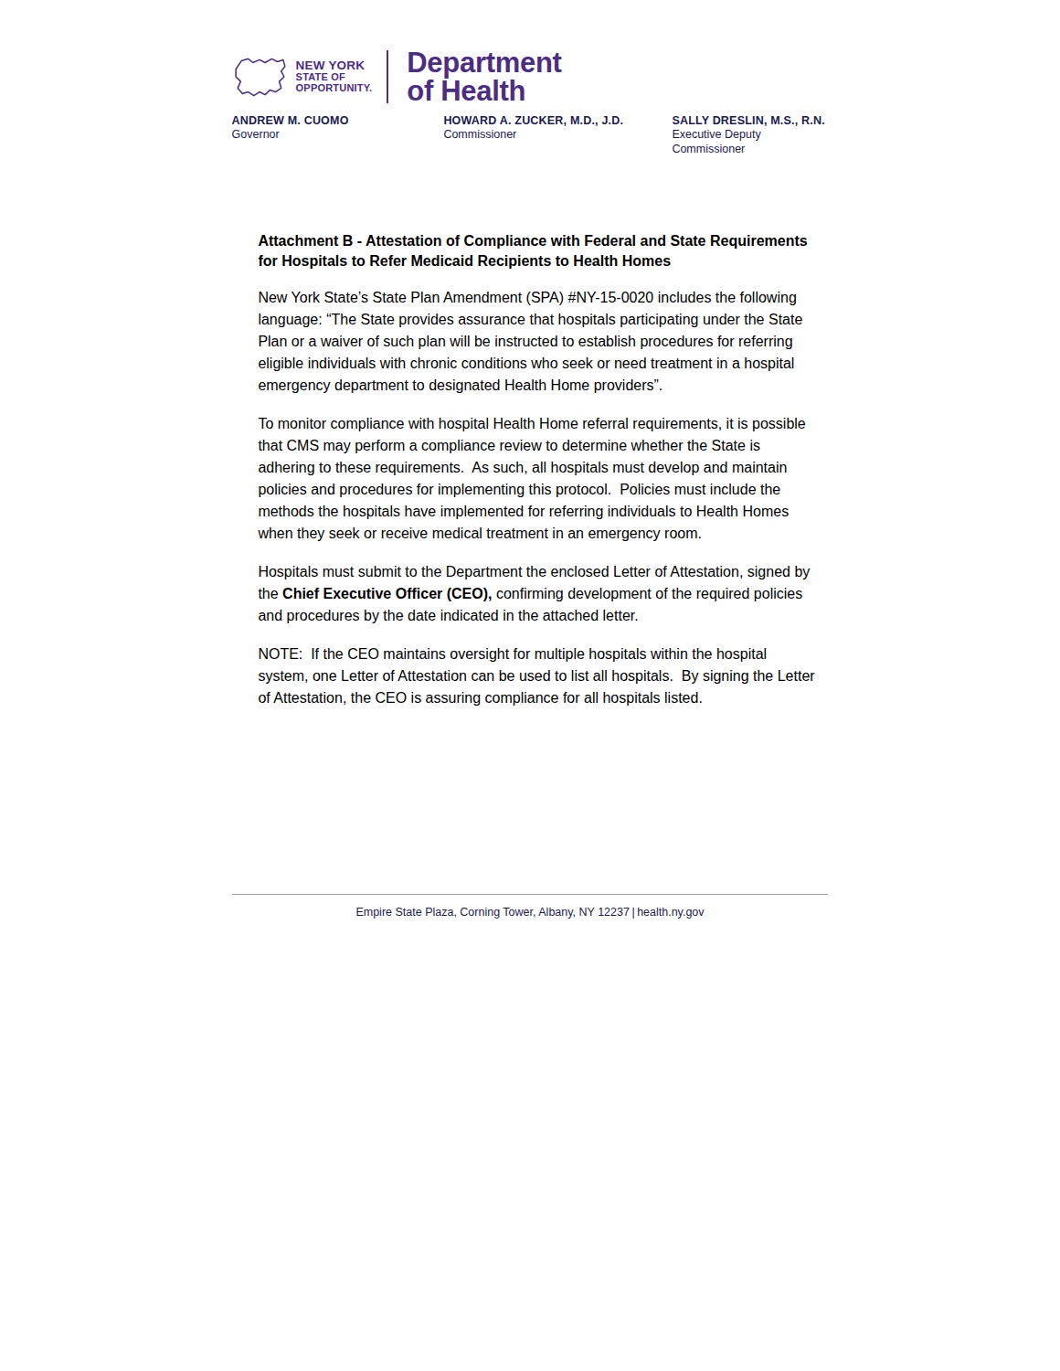NEW YORK
STATE OF
OPPORTUNITY.
Department
of Health
ANDREW M. CUOMO
Governor
HOWARD A. ZUCKER, M.D., J.D.
Commissioner
SALLY DRESLIN, M.S., R.N.
Executive Deputy Commissioner
Attachment B - Attestation of Compliance with Federal and State Requirements for Hospitals to Refer Medicaid Recipients to Health Homes
New York State’s State Plan Amendment (SPA) #NY-15-0020 includes the following language: “The State provides assurance that hospitals participating under the State Plan or a waiver of such plan will be instructed to establish procedures for referring eligible individuals with chronic conditions who seek or need treatment in a hospital emergency department to designated Health Home providers”.
To monitor compliance with hospital Health Home referral requirements, it is possible that CMS may perform a compliance review to determine whether the State is adhering to these requirements. As such, all hospitals must develop and maintain policies and procedures for implementing this protocol. Policies must include the methods the hospitals have implemented for referring individuals to Health Homes when they seek or receive medical treatment in an emergency room.
Hospitals must submit to the Department the enclosed Letter of Attestation, signed by the Chief Executive Officer (CEO), confirming development of the required policies and procedures by the date indicated in the attached letter.
NOTE: If the CEO maintains oversight for multiple hospitals within the hospital system, one Letter of Attestation can be used to list all hospitals. By signing the Letter of Attestation, the CEO is assuring compliance for all hospitals listed.
Empire State Plaza, Corning Tower, Albany, NY 12237 | health.ny.gov